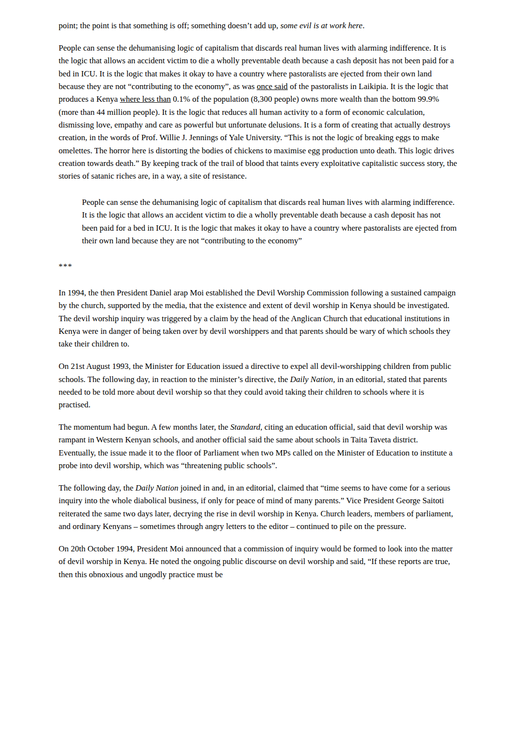point; the point is that something is off; something doesn’t add up, some evil is at work here.
People can sense the dehumanising logic of capitalism that discards real human lives with alarming indifference. It is the logic that allows an accident victim to die a wholly preventable death because a cash deposit has not been paid for a bed in ICU. It is the logic that makes it okay to have a country where pastoralists are ejected from their own land because they are not “contributing to the economy”, as was once said of the pastoralists in Laikipia. It is the logic that produces a Kenya where less than 0.1% of the population (8,300 people) owns more wealth than the bottom 99.9% (more than 44 million people). It is the logic that reduces all human activity to a form of economic calculation, dismissing love, empathy and care as powerful but unfortunate delusions. It is a form of creating that actually destroys creation, in the words of Prof. Willie J. Jennings of Yale University. “This is not the logic of breaking eggs to make omelettes. The horror here is distorting the bodies of chickens to maximise egg production unto death. This logic drives creation towards death.” By keeping track of the trail of blood that taints every exploitative capitalistic success story, the stories of satanic riches are, in a way, a site of resistance.
People can sense the dehumanising logic of capitalism that discards real human lives with alarming indifference. It is the logic that allows an accident victim to die a wholly preventable death because a cash deposit has not been paid for a bed in ICU. It is the logic that makes it okay to have a country where pastoralists are ejected from their own land because they are not “contributing to the economy”
***
In 1994, the then President Daniel arap Moi established the Devil Worship Commission following a sustained campaign by the church, supported by the media, that the existence and extent of devil worship in Kenya should be investigated. The devil worship inquiry was triggered by a claim by the head of the Anglican Church that educational institutions in Kenya were in danger of being taken over by devil worshippers and that parents should be wary of which schools they take their children to.
On 21st August 1993, the Minister for Education issued a directive to expel all devil-worshipping children from public schools. The following day, in reaction to the minister’s directive, the Daily Nation, in an editorial, stated that parents needed to be told more about devil worship so that they could avoid taking their children to schools where it is practised.
The momentum had begun. A few months later, the Standard, citing an education official, said that devil worship was rampant in Western Kenyan schools, and another official said the same about schools in Taita Taveta district. Eventually, the issue made it to the floor of Parliament when two MPs called on the Minister of Education to institute a probe into devil worship, which was “threatening public schools”.
The following day, the Daily Nation joined in and, in an editorial, claimed that “time seems to have come for a serious inquiry into the whole diabolical business, if only for peace of mind of many parents.” Vice President George Saitoti reiterated the same two days later, decrying the rise in devil worship in Kenya. Church leaders, members of parliament, and ordinary Kenyans – sometimes through angry letters to the editor – continued to pile on the pressure.
On 20th October 1994, President Moi announced that a commission of inquiry would be formed to look into the matter of devil worship in Kenya. He noted the ongoing public discourse on devil worship and said, “If these reports are true, then this obnoxious and ungodly practice must be